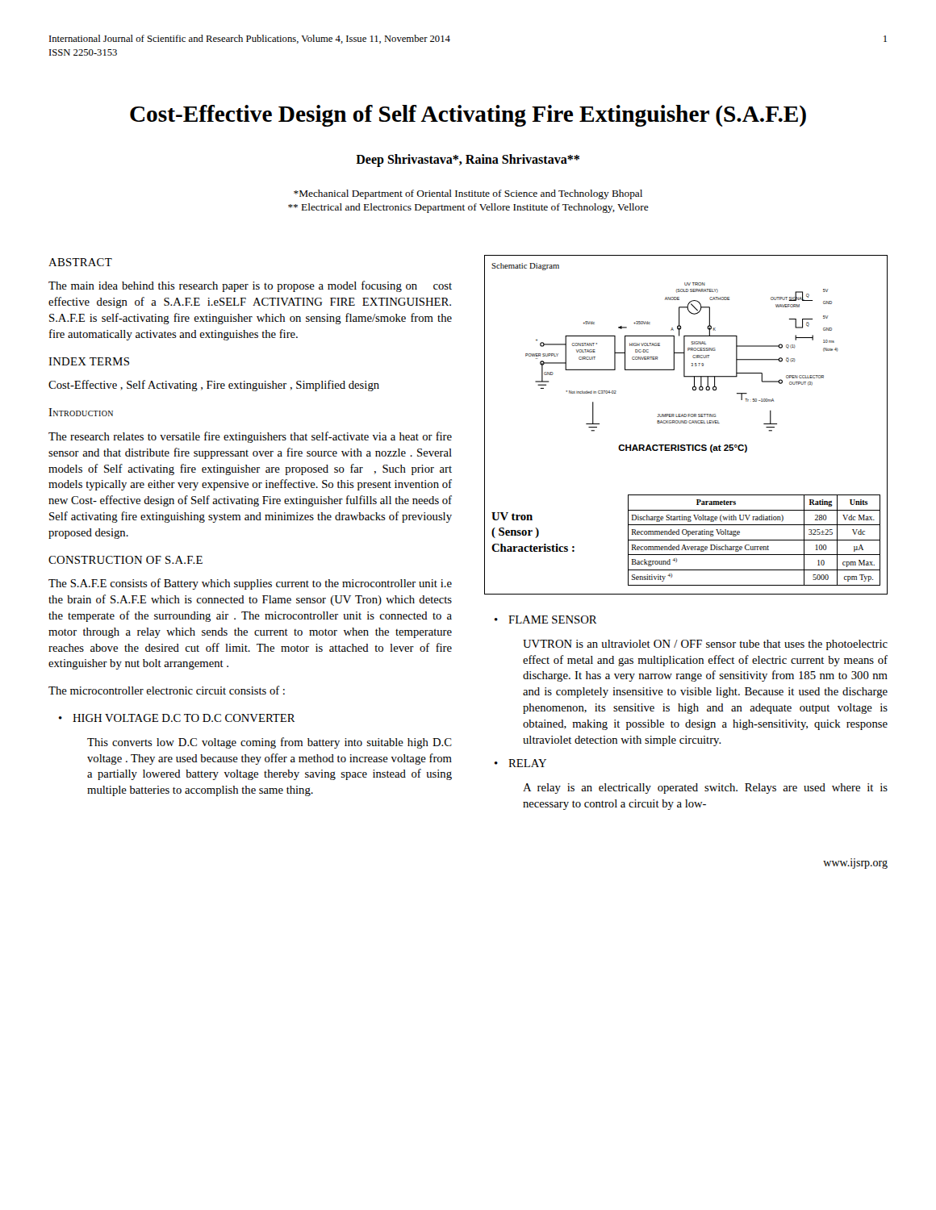International Journal of Scientific and Research Publications, Volume 4, Issue 11, November 2014 1 ISSN 2250-3153
Cost-Effective Design of Self Activating Fire Extinguisher (S.A.F.E)
Deep Shrivastava*, Raina Shrivastava**
*Mechanical Department of Oriental Institute of Science and Technology Bhopal
** Electrical and Electronics Department of Vellore Institute of Technology, Vellore
ABSTRACT
The main idea behind this research paper is to propose a model focusing on cost effective design of a S.A.F.E i.eSELF ACTIVATING FIRE EXTINGUISHER. S.A.F.E is self-activating fire extinguisher which on sensing flame/smoke from the fire automatically activates and extinguishes the fire.
INDEX TERMS
Cost-Effective , Self Activating , Fire extinguisher , Simplified design
Introduction
The research relates to versatile fire extinguishers that self-activate via a heat or fire sensor and that distribute fire suppressant over a fire source with a nozzle . Several models of Self activating fire extinguisher are proposed so far , Such prior art models typically are either very expensive or ineffective. So this present invention of new Cost- effective design of Self activating Fire extinguisher fulfills all the needs of Self activating fire extinguishing system and minimizes the drawbacks of previously proposed design.
CONSTRUCTION OF S.A.F.E
The S.A.F.E consists of Battery which supplies current to the microcontroller unit i.e the brain of S.A.F.E which is connected to Flame sensor (UV Tron) which detects the temperate of the surrounding air . The microcontroller unit is connected to a motor through a relay which sends the current to motor when the temperature reaches above the desired cut off limit. The motor is attached to lever of fire extinguisher by nut bolt arrangement .
The microcontroller electronic circuit consists of :
HIGH VOLTAGE D.C TO D.C CONVERTER
This converts low D.C voltage coming from battery into suitable high D.C voltage . They are used because they offer a method to increase voltage from a partially lowered battery voltage thereby saving space instead of using multiple batteries to accomplish the same thing.
Schematic Diagram
UV TRON (SOLD SEPARATELY) ANODE CATHODE A K +350Vdc +5Vdc CONSTANT * VOLTAGE CIRCUIT HIGH VOLTAGE DC-DC CONVERTER SIGNAL PROCESSING CIRCUIT 3 5 7 9 + – POWER SUPPLY GND OUTPUT SIGNAL WAVEFORM 5V GND 5V GND 10 ms (Note 4) Q Q̅ Q (1) Q̅ (2) OPEN CCLLECTOR OUTPUT (3) Tr : 50 ~100mA JUMPER LEAD FOR SETTING BACKGROUND CANCEL LEVEL * Not included in C3704-02 CHARACTERISTICS (at 25°C)
UV tron
( Sensor )
Characteristics :
| Parameters | Rating | Units |
| --- | --- | --- |
| Discharge Starting Voltage (with UV radiation) | 280 | Vdc Max. |
| Recommended Operating Voltage | 325±25 | Vdc |
| Recommended Average Discharge Current | 100 | µA |
| Background 4) | 10 | cpm Max. |
| Sensitivity 4) | 5000 | cpm Typ. |
FLAME SENSOR
UVTRON is an ultraviolet ON / OFF sensor tube that uses the photoelectric effect of metal and gas multiplication effect of electric current by means of discharge. It has a very narrow range of sensitivity from 185 nm to 300 nm and is completely insensitive to visible light. Because it used the discharge phenomenon, its sensitive is high and an adequate output voltage is obtained, making it possible to design a high-sensitivity, quick response ultraviolet detection with simple circuitry.
RELAY
A relay is an electrically operated switch. Relays are used where it is necessary to control a circuit by a low-
www.ijsrp.org